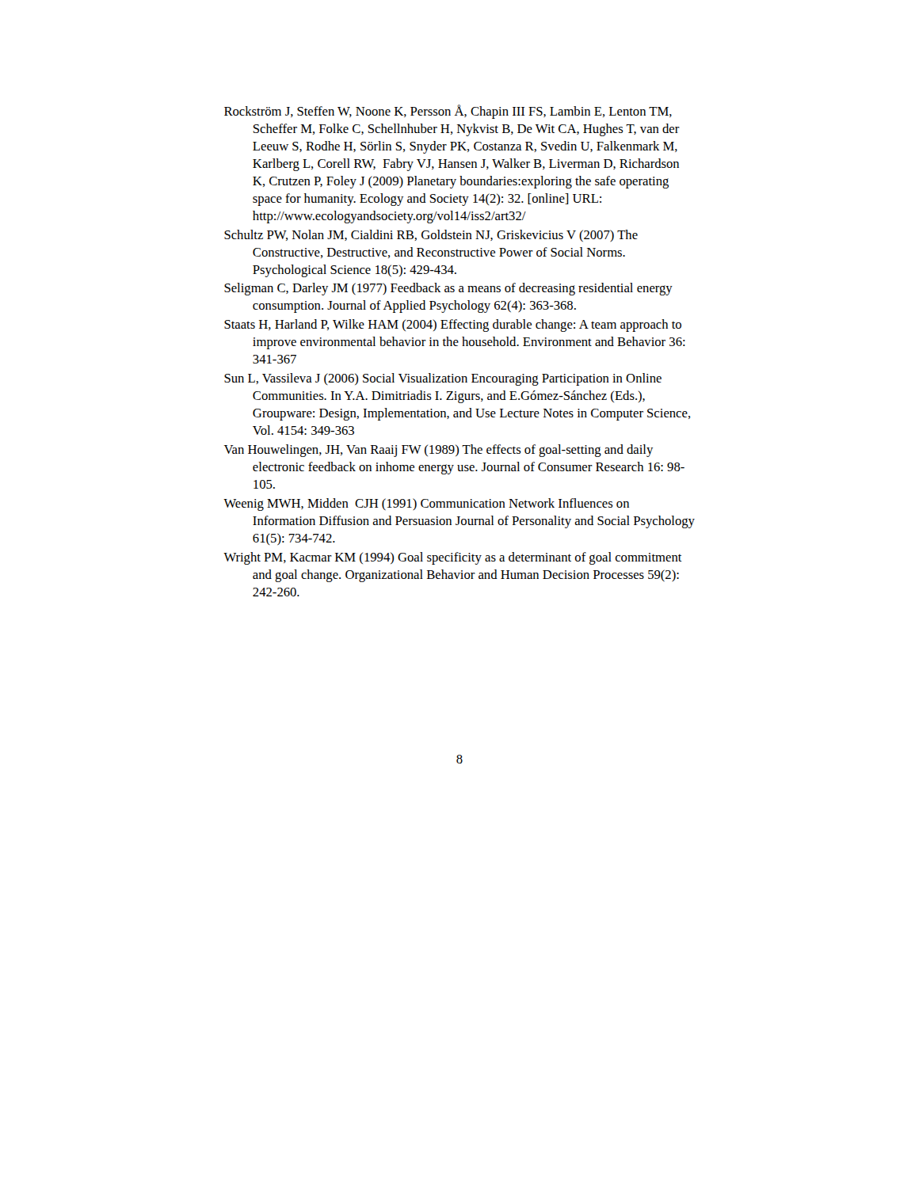Rockström J, Steffen W, Noone K, Persson Å, Chapin III FS, Lambin E, Lenton TM, Scheffer M, Folke C, Schellnhuber H, Nykvist B, De Wit CA, Hughes T, van der Leeuw S, Rodhe H, Sörlin S, Snyder PK, Costanza R, Svedin U, Falkenmark M, Karlberg L, Corell RW, Fabry VJ, Hansen J, Walker B, Liverman D, Richardson K, Crutzen P, Foley J (2009) Planetary boundaries:exploring the safe operating space for humanity. Ecology and Society 14(2): 32. [online] URL: http://www.ecologyandsociety.org/vol14/iss2/art32/
Schultz PW, Nolan JM, Cialdini RB, Goldstein NJ, Griskevicius V (2007) The Constructive, Destructive, and Reconstructive Power of Social Norms. Psychological Science 18(5): 429-434.
Seligman C, Darley JM (1977) Feedback as a means of decreasing residential energy consumption. Journal of Applied Psychology 62(4): 363-368.
Staats H, Harland P, Wilke HAM (2004) Effecting durable change: A team approach to improve environmental behavior in the household. Environment and Behavior 36: 341-367
Sun L, Vassileva J (2006) Social Visualization Encouraging Participation in Online Communities. In Y.A. Dimitriadis I. Zigurs, and E.Gómez-Sánchez (Eds.), Groupware: Design, Implementation, and Use Lecture Notes in Computer Science, Vol. 4154: 349-363
Van Houwelingen, JH, Van Raaij FW (1989) The effects of goal-setting and daily electronic feedback on inhome energy use. Journal of Consumer Research 16: 98-105.
Weenig MWH, Midden CJH (1991) Communication Network Influences on Information Diffusion and Persuasion Journal of Personality and Social Psychology 61(5): 734-742.
Wright PM, Kacmar KM (1994) Goal specificity as a determinant of goal commitment and goal change. Organizational Behavior and Human Decision Processes 59(2): 242-260.
8